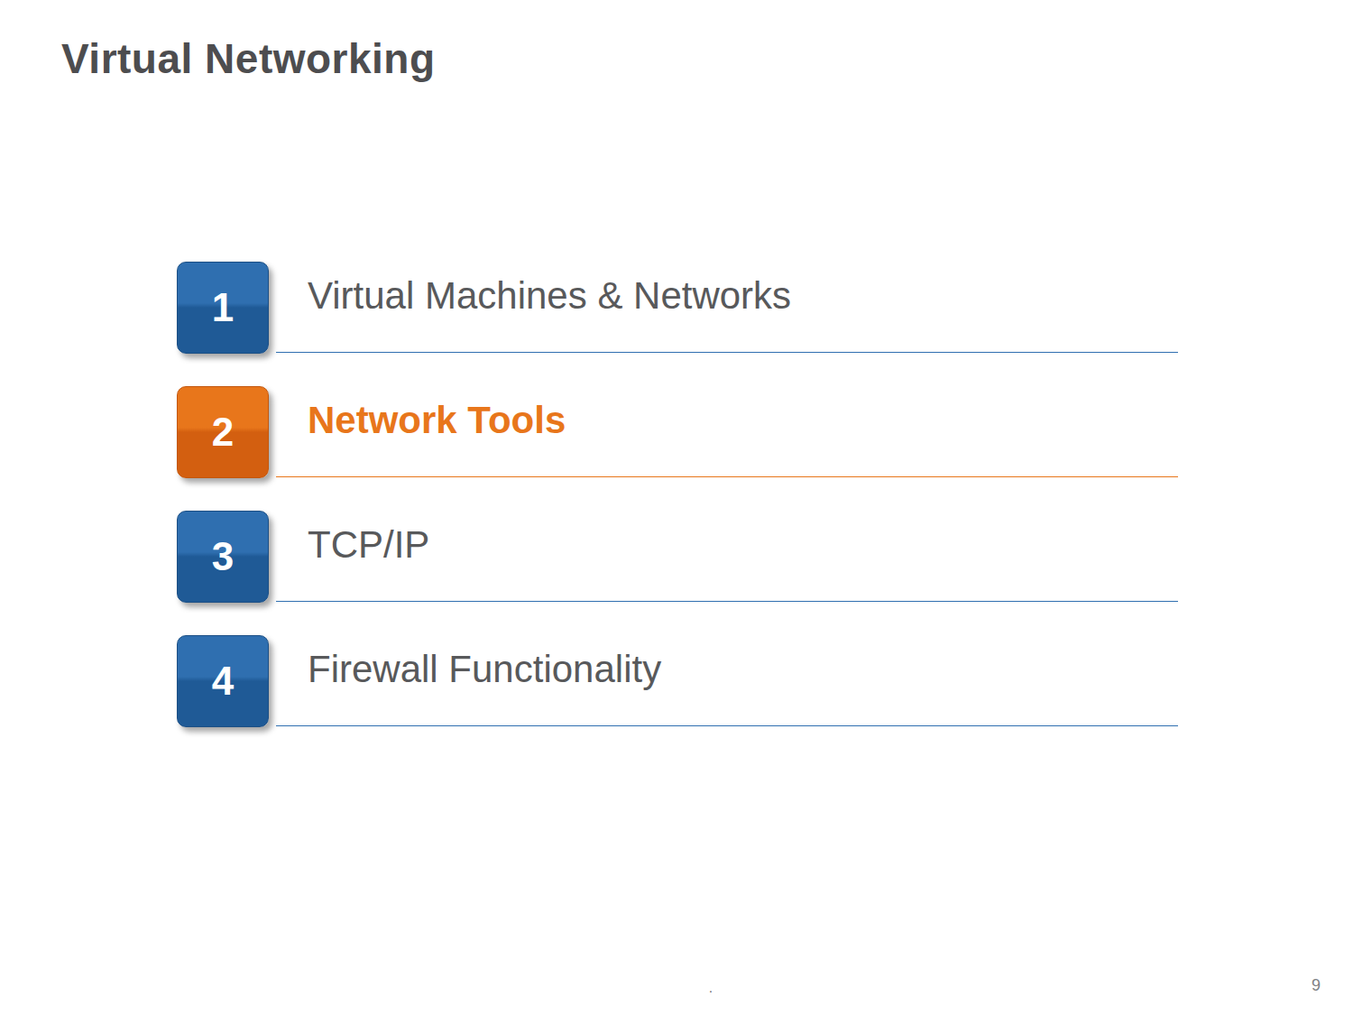Virtual Networking
1
Virtual Machines & Networks
2
Network Tools
3
TCP/IP
4
Firewall Functionality
.
9